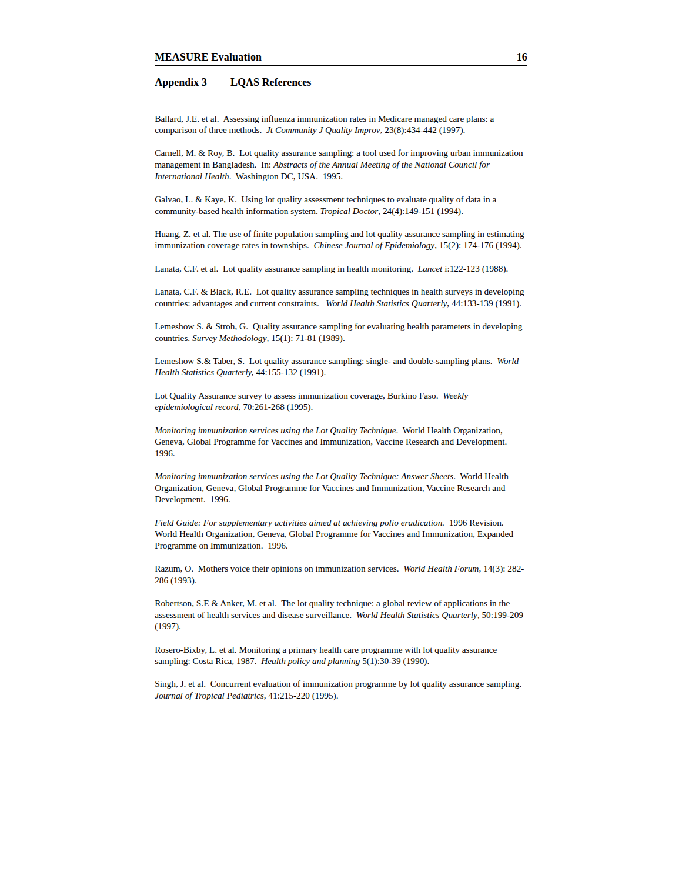MEASURE Evaluation 16
Appendix 3 LQAS References
Ballard, J.E. et al. Assessing influenza immunization rates in Medicare managed care plans: a comparison of three methods. Jt Community J Quality Improv, 23(8):434-442 (1997).
Carnell, M. & Roy, B. Lot quality assurance sampling: a tool used for improving urban immunization management in Bangladesh. In: Abstracts of the Annual Meeting of the National Council for International Health. Washington DC, USA. 1995.
Galvao, L. & Kaye, K. Using lot quality assessment techniques to evaluate quality of data in a community-based health information system. Tropical Doctor, 24(4):149-151 (1994).
Huang, Z. et al. The use of finite population sampling and lot quality assurance sampling in estimating immunization coverage rates in townships. Chinese Journal of Epidemiology, 15(2): 174-176 (1994).
Lanata, C.F. et al. Lot quality assurance sampling in health monitoring. Lancet i:122-123 (1988).
Lanata, C.F. & Black, R.E. Lot quality assurance sampling techniques in health surveys in developing countries: advantages and current constraints. World Health Statistics Quarterly, 44:133-139 (1991).
Lemeshow S. & Stroh, G. Quality assurance sampling for evaluating health parameters in developing countries. Survey Methodology, 15(1): 71-81 (1989).
Lemeshow S.& Taber, S. Lot quality assurance sampling: single- and double-sampling plans. World Health Statistics Quarterly, 44:155-132 (1991).
Lot Quality Assurance survey to assess immunization coverage, Burkino Faso. Weekly epidemiological record, 70:261-268 (1995).
Monitoring immunization services using the Lot Quality Technique. World Health Organization, Geneva, Global Programme for Vaccines and Immunization, Vaccine Research and Development. 1996.
Monitoring immunization services using the Lot Quality Technique: Answer Sheets. World Health Organization, Geneva, Global Programme for Vaccines and Immunization, Vaccine Research and Development. 1996.
Field Guide: For supplementary activities aimed at achieving polio eradication. 1996 Revision. World Health Organization, Geneva, Global Programme for Vaccines and Immunization, Expanded Programme on Immunization. 1996.
Razum, O. Mothers voice their opinions on immunization services. World Health Forum, 14(3): 282-286 (1993).
Robertson, S.E & Anker, M. et al. The lot quality technique: a global review of applications in the assessment of health services and disease surveillance. World Health Statistics Quarterly, 50:199-209 (1997).
Rosero-Bixby, L. et al. Monitoring a primary health care programme with lot quality assurance sampling: Costa Rica, 1987. Health policy and planning 5(1):30-39 (1990).
Singh, J. et al. Concurrent evaluation of immunization programme by lot quality assurance sampling. Journal of Tropical Pediatrics, 41:215-220 (1995).